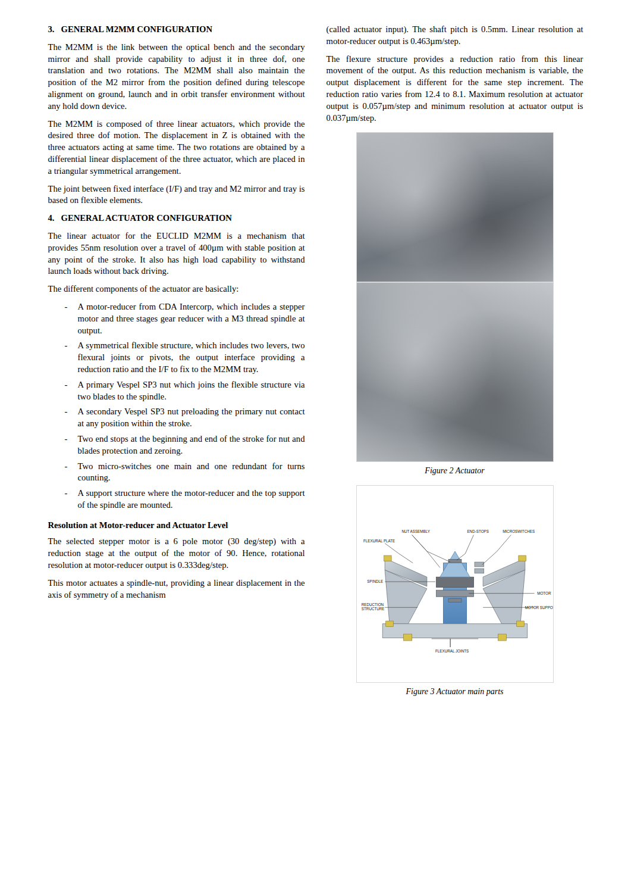3. General M2MM Configuration
The M2MM is the link between the optical bench and the secondary mirror and shall provide capability to adjust it in three dof, one translation and two rotations. The M2MM shall also maintain the position of the M2 mirror from the position defined during telescope alignment on ground, launch and in orbit transfer environment without any hold down device.
The M2MM is composed of three linear actuators, which provide the desired three dof motion. The displacement in Z is obtained with the three actuators acting at same time. The two rotations are obtained by a differential linear displacement of the three actuator, which are placed in a triangular symmetrical arrangement.
The joint between fixed interface (I/F) and tray and M2 mirror and tray is based on flexible elements.
4. General Actuator Configuration
The linear actuator for the EUCLID M2MM is a mechanism that provides 55nm resolution over a travel of 400µm with stable position at any point of the stroke. It also has high load capability to withstand launch loads without back driving.
The different components of the actuator are basically:
A motor-reducer from CDA Intercorp, which includes a stepper motor and three stages gear reducer with a M3 thread spindle at output.
A symmetrical flexible structure, which includes two levers, two flexural joints or pivots, the output interface providing a reduction ratio and the I/F to fix to the M2MM tray.
A primary Vespel SP3 nut which joins the flexible structure via two blades to the spindle.
A secondary Vespel SP3 nut preloading the primary nut contact at any position within the stroke.
Two end stops at the beginning and end of the stroke for nut and blades protection and zeroing.
Two micro-switches one main and one redundant for turns counting.
A support structure where the motor-reducer and the top support of the spindle are mounted.
Resolution at Motor-reducer and Actuator Level
The selected stepper motor is a 6 pole motor (30 deg/step) with a reduction stage at the output of the motor of 90. Hence, rotational resolution at motor-reducer output is 0.333deg/step.
This motor actuates a spindle-nut, providing a linear displacement in the axis of symmetry of a mechanism
(called actuator input). The shaft pitch is 0.5mm. Linear resolution at motor-reducer output is 0.463µm/step.
The flexure structure provides a reduction ratio from this linear movement of the output. As this reduction mechanism is variable, the output displacement is different for the same step increment. The reduction ratio varies from 12.4 to 8.1. Maximum resolution at actuator output is 0.057µm/step and minimum resolution at actuator output is 0.037µm/step.
Figure 2 Actuator
NUT ASSEMBLY END-STOPS MICROSWITCHES FLEXURAL PLATE SPINDLE REDUCTION STRUCTURE MOTOR MOTOR SUPPORT FLEXURAL JOINTS
Figure 3 Actuator main parts